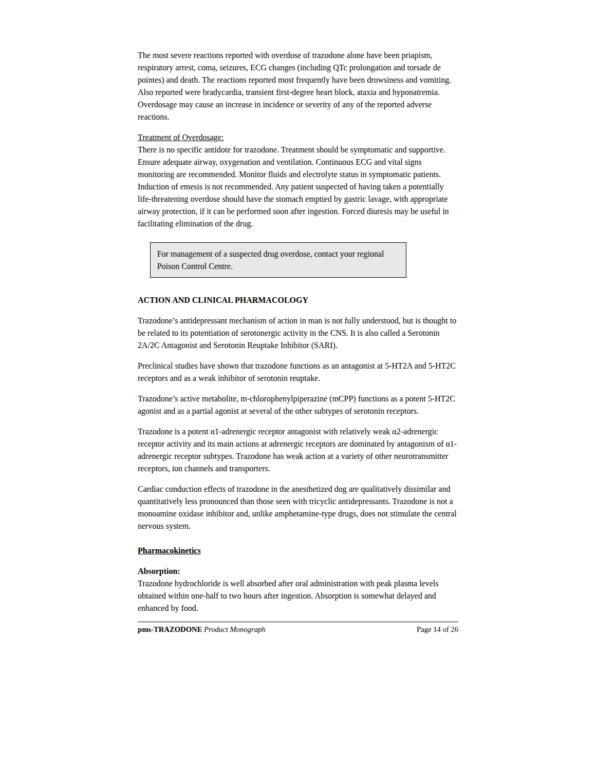The most severe reactions reported with overdose of trazodone alone have been priapism, respiratory arrest, coma, seizures, ECG changes (including QTc prolongation and torsade de pointes) and death. The reactions reported most frequently have been drowsiness and vomiting. Also reported were bradycardia, transient first-degree heart block, ataxia and hyponatremia. Overdosage may cause an increase in incidence or severity of any of the reported adverse reactions.
Treatment of Overdosage:
There is no specific antidote for trazodone. Treatment should be symptomatic and supportive. Ensure adequate airway, oxygenation and ventilation. Continuous ECG and vital signs monitoring are recommended. Monitor fluids and electrolyte status in symptomatic patients. Induction of emesis is not recommended. Any patient suspected of having taken a potentially life-threatening overdose should have the stomach emptied by gastric lavage, with appropriate airway protection, if it can be performed soon after ingestion. Forced diuresis may be useful in facilitating elimination of the drug.
For management of a suspected drug overdose, contact your regional Poison Control Centre.
ACTION AND CLINICAL PHARMACOLOGY
Trazodone’s antidepressant mechanism of action in man is not fully understood, but is thought to be related to its potentiation of serotonergic activity in the CNS. It is also called a Serotonin 2A/2C Antagonist and Serotonin Reuptake Inhibitor (SARI).
Preclinical studies have shown that trazodone functions as an antagonist at 5-HT2A and 5-HT2C receptors and as a weak inhibitor of serotonin reuptake.
Trazodone’s active metabolite, m-chlorophenylpiperazine (mCPP) functions as a potent 5-HT2C agonist and as a partial agonist at several of the other subtypes of serotonin receptors.
Trazodone is a potent α1-adrenergic receptor antagonist with relatively weak α2-adrenergic receptor activity and its main actions at adrenergic receptors are dominated by antagonism of α1-adrenergic receptor subtypes. Trazodone has weak action at a variety of other neurotransmitter receptors, ion channels and transporters.
Cardiac conduction effects of trazodone in the anesthetized dog are qualitatively dissimilar and quantitatively less pronounced than those seen with tricyclic antidepressants. Trazodone is not a monoamine oxidase inhibitor and, unlike amphetamine-type drugs, does not stimulate the central nervous system.
Pharmacokinetics
Absorption:
Trazodone hydrochloride is well absorbed after oral administration with peak plasma levels obtained within one-half to two hours after ingestion. Absorption is somewhat delayed and enhanced by food.
pms-TRAZODONE Product Monograph Page 14 of 26